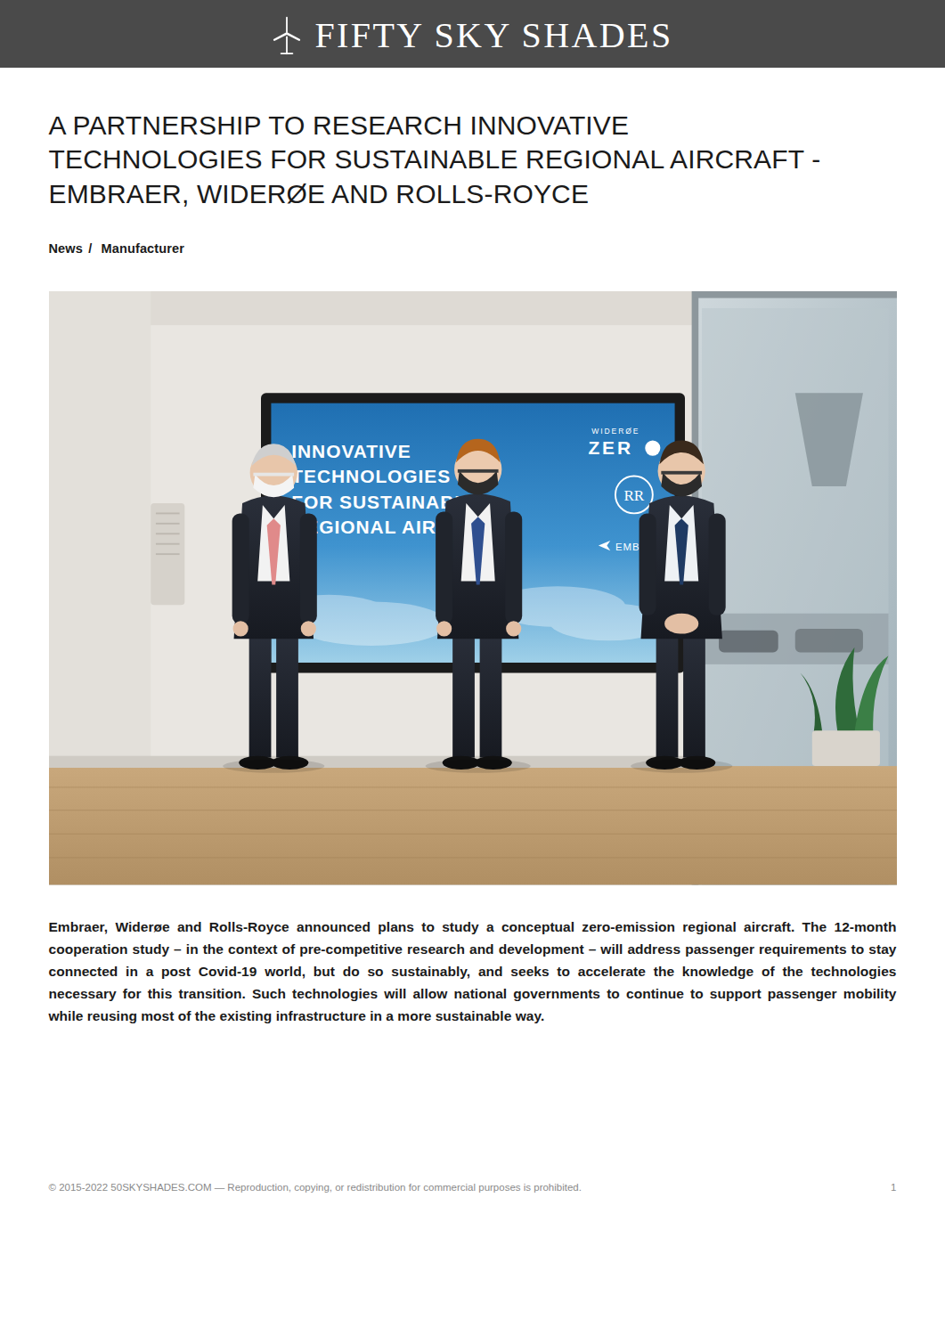FIFTY SKY SHADES
A PARTNERSHIP TO RESEARCH INNOVATIVE TECHNOLOGIES FOR SUSTAINABLE REGIONAL AIRCRAFT - EMBRAER, WIDERØE AND ROLLS-ROYCE
News / Manufacturer
INNOVATIVE TECHNOLOGIES FOR SUSTAINABL REGIONAL AIRCRA WIDERØE ZER RR EMBRA
Embraer, Widerøe and Rolls-Royce announced plans to study a conceptual zero-emission regional aircraft. The 12-month cooperation study – in the context of pre-competitive research and development – will address passenger requirements to stay connected in a post Covid-19 world, but do so sustainably, and seeks to accelerate the knowledge of the technologies necessary for this transition. Such technologies will allow national governments to continue to support passenger mobility while reusing most of the existing infrastructure in a more sustainable way.
© 2015-2022 50SKYSHADES.COM — Reproduction, copying, or redistribution for commercial purposes is prohibited. 1